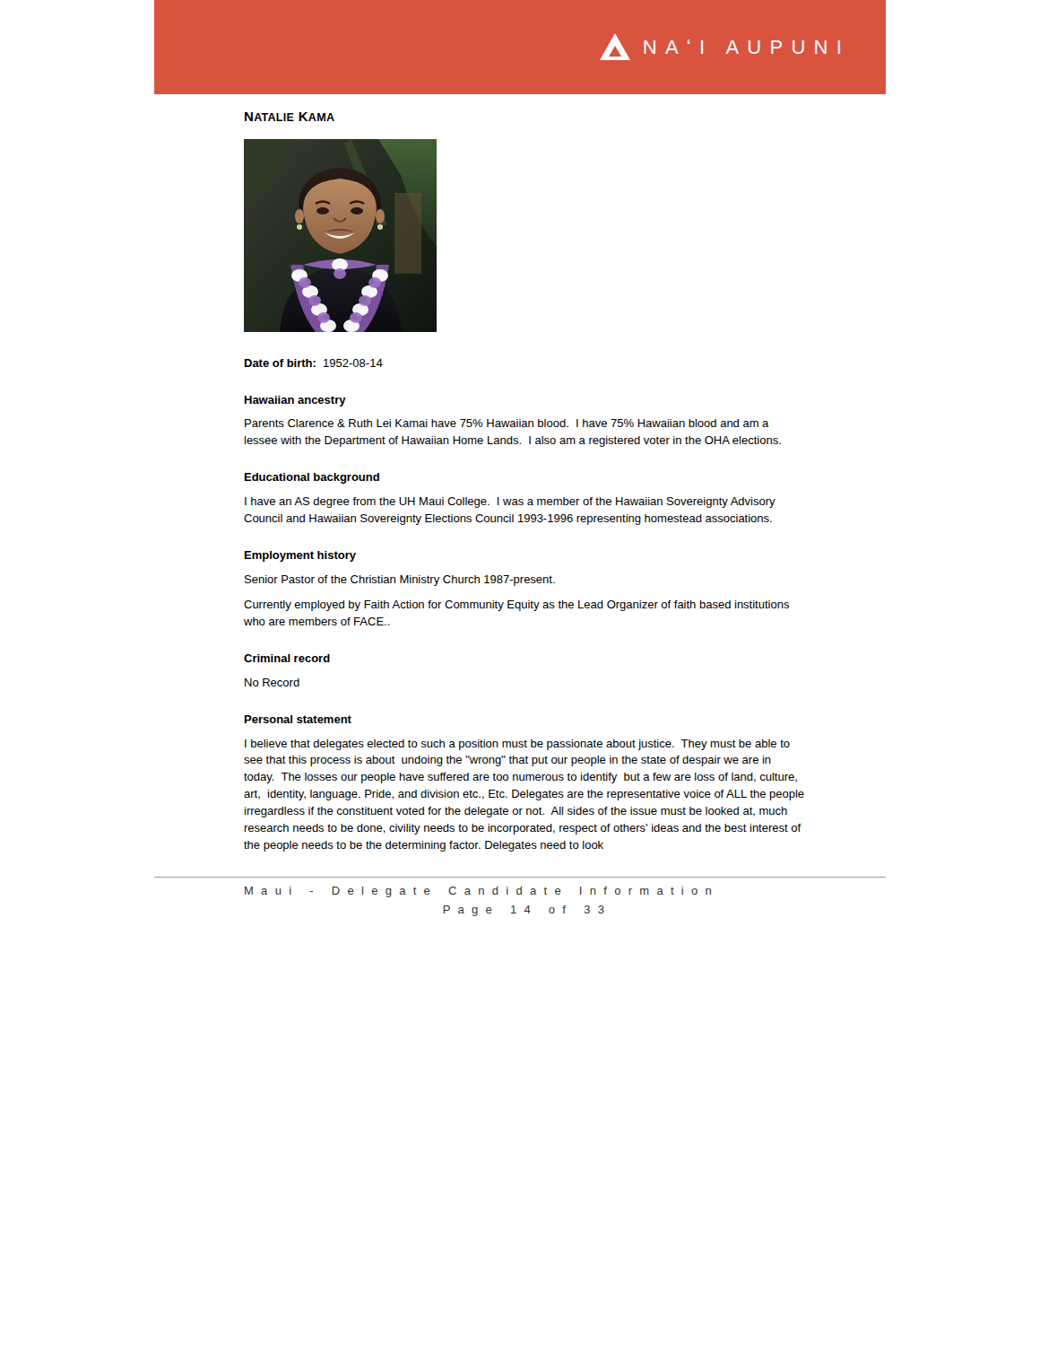NAʻI AUPUNI
NATALIE KAMA
Date of birth: 1952-08-14
Hawaiian ancestry
Parents Clarence & Ruth Lei Kamai have 75% Hawaiian blood. I have 75% Hawaiian blood and am a lessee with the Department of Hawaiian Home Lands. I also am a registered voter in the OHA elections.
Educational background
I have an AS degree from the UH Maui College. I was a member of the Hawaiian Sovereignty Advisory Council and Hawaiian Sovereignty Elections Council 1993-1996 representing homestead associations.
Employment history
Senior Pastor of the Christian Ministry Church 1987-present.
Currently employed by Faith Action for Community Equity as the Lead Organizer of faith based institutions who are members of FACE..
Criminal record
No Record
Personal statement
I believe that delegates elected to such a position must be passionate about justice. They must be able to see that this process is about undoing the "wrong" that put our people in the state of despair we are in today. The losses our people have suffered are too numerous to identify but a few are loss of land, culture, art, identity, language. Pride, and division etc., Etc. Delegates are the representative voice of ALL the people irregardless if the constituent voted for the delegate or not. All sides of the issue must be looked at, much research needs to be done, civility needs to be incorporated, respect of others' ideas and the best interest of the people needs to be the determining factor. Delegates need to look
M a u i - D e l e g a t e C a n d i d a t e I n f o r m a t i o n
P a g e 1 4 o f 3 3